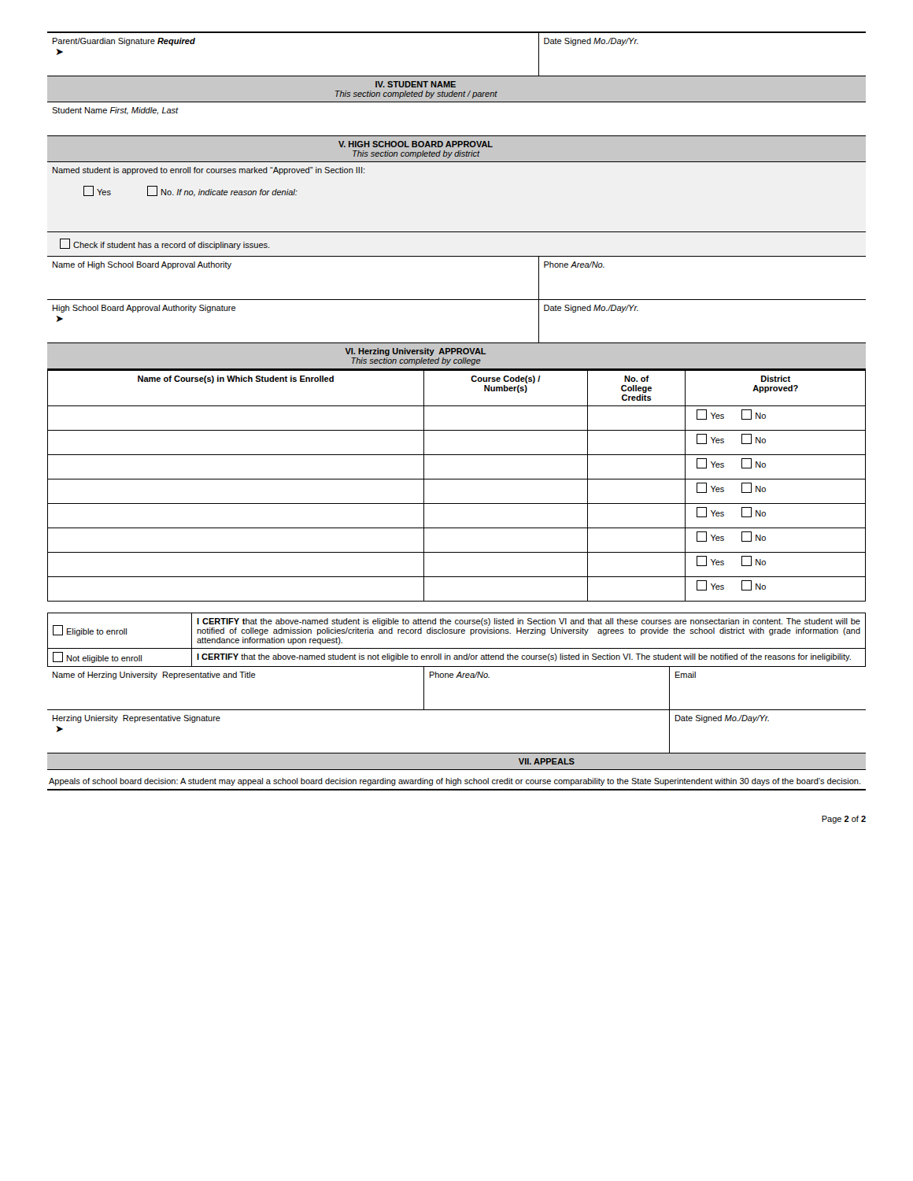| Parent/Guardian Signature Required ➤ | Date Signed Mo./Day/Yr. |
| | IV. STUDENT NAME This section completed by student / parent | |
| Student Name First, Middle, Last |
| | V. HIGH SCHOOL BOARD APPROVAL This section completed by district | |
| Named student is approved to enroll for courses marked “Approved” in Section III: Yes No. If no, indicate reason for denial: |
| Check if student has a record of disciplinary issues. |
| Name of High School Board Approval Authority | Phone Area/No. |
| High School Board Approval Authority Signature ➤ | Date Signed Mo./Day/Yr. |
| | VI. Herzing University APPROVAL This section completed by college | |
| Name of Course(s) in Which Student is Enrolled | Course Code(s) / Number(s) | No. of College Credits | District Approved? |
| --- | --- | --- | --- |
| | | | Yes No |
| | | | Yes No |
| | | | Yes No |
| | | | Yes No |
| | | | Yes No |
| | | | Yes No |
| | | | Yes No |
| | | | Yes No |
| Eligible to enroll | I CERTIFY t hat the above-named student is eligible to attend the course(s) listed in Section VI and that all these courses are nonsectarian in content. The student will be notified of college admission policies/criteria and record disclosure provisions. Herzing University agrees to provide the school district with grade information (and attendance information upon request). |
| Not eligible to enroll | I CERTIFY that the above-named student is not eligible to enroll in and/or attend the course(s) listed in Section VI. The student will be notified of the reasons for ineligibility. |
| Name of Herzing University Representative and Title | Phone Area/No. | Email |
| Herzing Uniersity Representative Signature ➤ | Date Signed Mo./Day/Yr. |
| | VII. APPEALS | |
| Appeals of school board decision: A student may appeal a school board decision regarding awarding of high school credit or course comparability to the State Superintendent within 30 days of the board’s decision. |
Page 2 of 2